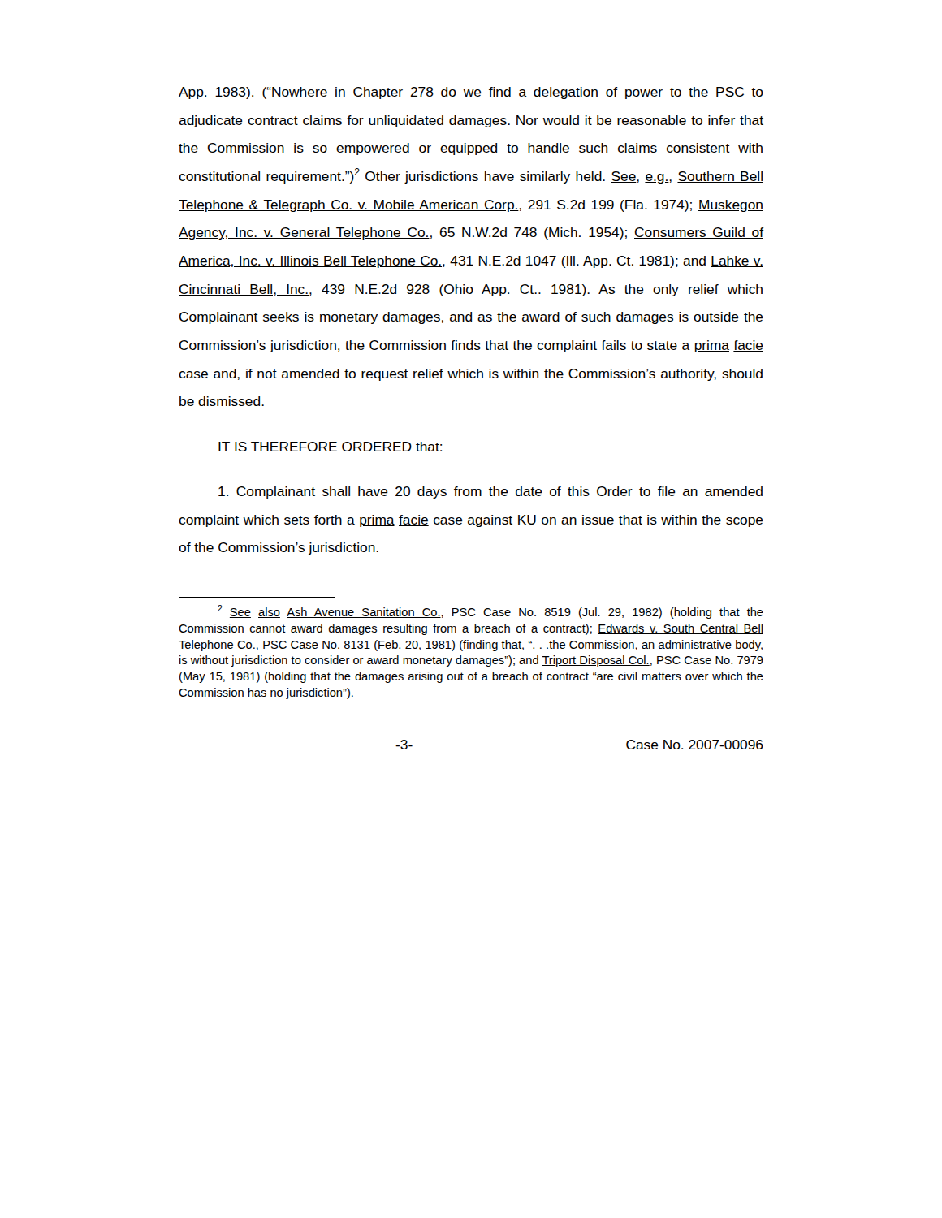App. 1983). (“Nowhere in Chapter 278 do we find a delegation of power to the PSC to adjudicate contract claims for unliquidated damages. Nor would it be reasonable to infer that the Commission is so empowered or equipped to handle such claims consistent with constitutional requirement.”)2 Other jurisdictions have similarly held. See, e.g., Southern Bell Telephone & Telegraph Co. v. Mobile American Corp., 291 S.2d 199 (Fla. 1974); Muskegon Agency, Inc. v. General Telephone Co., 65 N.W.2d 748 (Mich. 1954); Consumers Guild of America, Inc. v. Illinois Bell Telephone Co., 431 N.E.2d 1047 (Ill. App. Ct. 1981); and Lahke v. Cincinnati Bell, Inc., 439 N.E.2d 928 (Ohio App. Ct.. 1981). As the only relief which Complainant seeks is monetary damages, and as the award of such damages is outside the Commission’s jurisdiction, the Commission finds that the complaint fails to state a prima facie case and, if not amended to request relief which is within the Commission’s authority, should be dismissed.
IT IS THEREFORE ORDERED that:
1. Complainant shall have 20 days from the date of this Order to file an amended complaint which sets forth a prima facie case against KU on an issue that is within the scope of the Commission’s jurisdiction.
2 See also Ash Avenue Sanitation Co., PSC Case No. 8519 (Jul. 29, 1982) (holding that the Commission cannot award damages resulting from a breach of a contract); Edwards v. South Central Bell Telephone Co., PSC Case No. 8131 (Feb. 20, 1981) (finding that, “. . .the Commission, an administrative body, is without jurisdiction to consider or award monetary damages”); and Triport Disposal Col., PSC Case No. 7979 (May 15, 1981) (holding that the damages arising out of a breach of contract “are civil matters over which the Commission has no jurisdiction”).
-3- Case No. 2007-00096